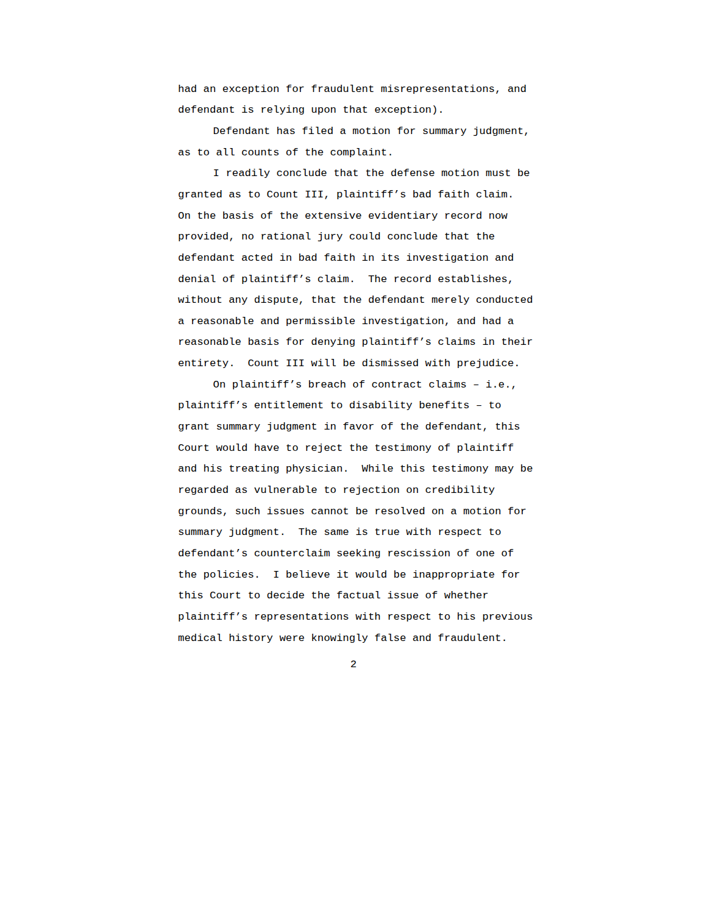had an exception for fraudulent misrepresentations, and defendant is relying upon that exception).
Defendant has filed a motion for summary judgment, as to all counts of the complaint.
I readily conclude that the defense motion must be granted as to Count III, plaintiff’s bad faith claim. On the basis of the extensive evidentiary record now provided, no rational jury could conclude that the defendant acted in bad faith in its investigation and denial of plaintiff’s claim. The record establishes, without any dispute, that the defendant merely conducted a reasonable and permissible investigation, and had a reasonable basis for denying plaintiff’s claims in their entirety. Count III will be dismissed with prejudice.
On plaintiff’s breach of contract claims – i.e., plaintiff’s entitlement to disability benefits – to grant summary judgment in favor of the defendant, this Court would have to reject the testimony of plaintiff and his treating physician. While this testimony may be regarded as vulnerable to rejection on credibility grounds, such issues cannot be resolved on a motion for summary judgment. The same is true with respect to defendant’s counterclaim seeking rescission of one of the policies. I believe it would be inappropriate for this Court to decide the factual issue of whether plaintiff’s representations with respect to his previous medical history were knowingly false and fraudulent.
2